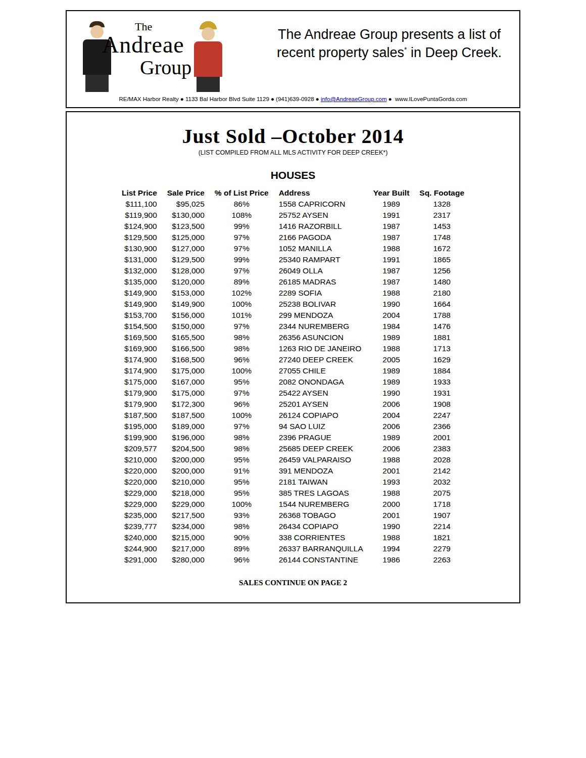The
Andreae
Group
The Andreae Group presents a list of recent property sales* in Deep Creek.
RE/MAX Harbor Realty ● 1133 Bal Harbor Blvd Suite 1129 ● (941)639-0928 ● info@AndreaeGroup.com ● www.ILovePuntaGorda.com
Just Sold –October 2014
(LIST COMPILED FROM ALL MLS ACTIVITY FOR DEEP CREEK*)
HOUSES
| List Price | Sale Price | % of List Price | Address | Year Built | Sq. Footage |
| --- | --- | --- | --- | --- | --- |
| $111,100 | $95,025 | 86% | 1558 CAPRICORN | 1989 | 1328 |
| $119,900 | $130,000 | 108% | 25752 AYSEN | 1991 | 2317 |
| $124,900 | $123,500 | 99% | 1416 RAZORBILL | 1987 | 1453 |
| $129,500 | $125,000 | 97% | 2166 PAGODA | 1987 | 1748 |
| $130,900 | $127,000 | 97% | 1052 MANILLA | 1988 | 1672 |
| $131,000 | $129,500 | 99% | 25340 RAMPART | 1991 | 1865 |
| $132,000 | $128,000 | 97% | 26049 OLLA | 1987 | 1256 |
| $135,000 | $120,000 | 89% | 26185 MADRAS | 1987 | 1480 |
| $149,900 | $153,000 | 102% | 2289 SOFIA | 1988 | 2180 |
| $149,900 | $149,900 | 100% | 25238 BOLIVAR | 1990 | 1664 |
| $153,700 | $156,000 | 101% | 299 MENDOZA | 2004 | 1788 |
| $154,500 | $150,000 | 97% | 2344 NUREMBERG | 1984 | 1476 |
| $169,500 | $165,500 | 98% | 26356 ASUNCION | 1989 | 1881 |
| $169,900 | $166,500 | 98% | 1263 RIO DE JANEIRO | 1988 | 1713 |
| $174,900 | $168,500 | 96% | 27240 DEEP CREEK | 2005 | 1629 |
| $174,900 | $175,000 | 100% | 27055 CHILE | 1989 | 1884 |
| $175,000 | $167,000 | 95% | 2082 ONONDAGA | 1989 | 1933 |
| $179,900 | $175,000 | 97% | 25422 AYSEN | 1990 | 1931 |
| $179,900 | $172,300 | 96% | 25201 AYSEN | 2006 | 1908 |
| $187,500 | $187,500 | 100% | 26124 COPIAPO | 2004 | 2247 |
| $195,000 | $189,000 | 97% | 94 SAO LUIZ | 2006 | 2366 |
| $199,900 | $196,000 | 98% | 2396 PRAGUE | 1989 | 2001 |
| $209,577 | $204,500 | 98% | 25685 DEEP CREEK | 2006 | 2383 |
| $210,000 | $200,000 | 95% | 26459 VALPARAISO | 1988 | 2028 |
| $220,000 | $200,000 | 91% | 391 MENDOZA | 2001 | 2142 |
| $220,000 | $210,000 | 95% | 2181 TAIWAN | 1993 | 2032 |
| $229,000 | $218,000 | 95% | 385 TRES LAGOAS | 1988 | 2075 |
| $229,000 | $229,000 | 100% | 1544 NUREMBERG | 2000 | 1718 |
| $235,000 | $217,500 | 93% | 26368 TOBAGO | 2001 | 1907 |
| $239,777 | $234,000 | 98% | 26434 COPIAPO | 1990 | 2214 |
| $240,000 | $215,000 | 90% | 338 CORRIENTES | 1988 | 1821 |
| $244,900 | $217,000 | 89% | 26337 BARRANQUILLA | 1994 | 2279 |
| $291,000 | $280,000 | 96% | 26144 CONSTANTINE | 1986 | 2263 |
SALES CONTINUE ON PAGE 2